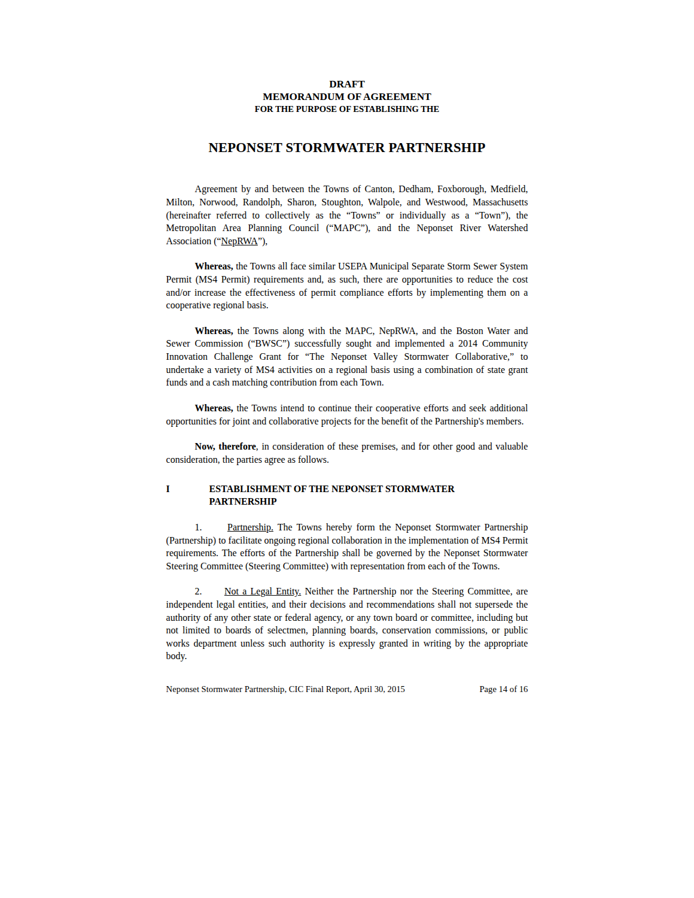DRAFT
MEMORANDUM OF AGREEMENT
FOR THE PURPOSE OF ESTABLISHING THE
NEPONSET STORMWATER PARTNERSHIP
Agreement by and between the Towns of Canton, Dedham, Foxborough, Medfield, Milton, Norwood, Randolph, Sharon, Stoughton, Walpole, and Westwood, Massachusetts (hereinafter referred to collectively as the “Towns” or individually as a “Town”), the Metropolitan Area Planning Council (“MAPC”), and the Neponset River Watershed Association (“NepRWA”),
Whereas, the Towns all face similar USEPA Municipal Separate Storm Sewer System Permit (MS4 Permit) requirements and, as such, there are opportunities to reduce the cost and/or increase the effectiveness of permit compliance efforts by implementing them on a cooperative regional basis.
Whereas, the Towns along with the MAPC, NepRWA, and the Boston Water and Sewer Commission (“BWSC”) successfully sought and implemented a 2014 Community Innovation Challenge Grant for “The Neponset Valley Stormwater Collaborative,” to undertake a variety of MS4 activities on a regional basis using a combination of state grant funds and a cash matching contribution from each Town.
Whereas, the Towns intend to continue their cooperative efforts and seek additional opportunities for joint and collaborative projects for the benefit of the Partnership's members.
Now, therefore, in consideration of these premises, and for other good and valuable consideration, the parties agree as follows.
I ESTABLISHMENT OF THE NEPONSET STORMWATER
PARTNERSHIP
1. Partnership. The Towns hereby form the Neponset Stormwater Partnership (Partnership) to facilitate ongoing regional collaboration in the implementation of MS4 Permit requirements. The efforts of the Partnership shall be governed by the Neponset Stormwater Steering Committee (Steering Committee) with representation from each of the Towns.
2. Not a Legal Entity. Neither the Partnership nor the Steering Committee, are independent legal entities, and their decisions and recommendations shall not supersede the authority of any other state or federal agency, or any town board or committee, including but not limited to boards of selectmen, planning boards, conservation commissions, or public works department unless such authority is expressly granted in writing by the appropriate body.
Neponset Stormwater Partnership, CIC Final Report, April 30, 2015
Page 14 of 16